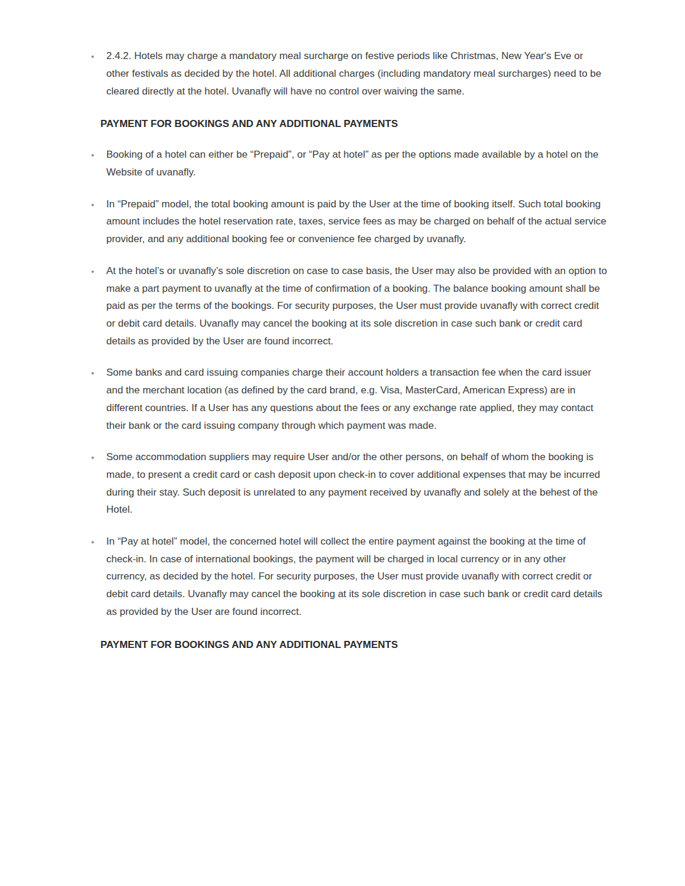2.4.2. Hotels may charge a mandatory meal surcharge on festive periods like Christmas, New Year's Eve or other festivals as decided by the hotel. All additional charges (including mandatory meal surcharges) need to be cleared directly at the hotel. Uvanafly will have no control over waiving the same.
PAYMENT FOR BOOKINGS AND ANY ADDITIONAL PAYMENTS
Booking of a hotel can either be “Prepaid”, or “Pay at hotel” as per the options made available by a hotel on the Website of uvanafly.
In “Prepaid” model, the total booking amount is paid by the User at the time of booking itself. Such total booking amount includes the hotel reservation rate, taxes, service fees as may be charged on behalf of the actual service provider, and any additional booking fee or convenience fee charged by uvanafly.
At the hotel’s or uvanafly’s sole discretion on case to case basis, the User may also be provided with an option to make a part payment to uvanafly at the time of confirmation of a booking. The balance booking amount shall be paid as per the terms of the bookings. For security purposes, the User must provide uvanafly with correct credit or debit card details. Uvanafly may cancel the booking at its sole discretion in case such bank or credit card details as provided by the User are found incorrect.
Some banks and card issuing companies charge their account holders a transaction fee when the card issuer and the merchant location (as defined by the card brand, e.g. Visa, MasterCard, American Express) are in different countries. If a User has any questions about the fees or any exchange rate applied, they may contact their bank or the card issuing company through which payment was made.
Some accommodation suppliers may require User and/or the other persons, on behalf of whom the booking is made, to present a credit card or cash deposit upon check-in to cover additional expenses that may be incurred during their stay. Such deposit is unrelated to any payment received by uvanafly and solely at the behest of the Hotel.
In “Pay at hotel” model, the concerned hotel will collect the entire payment against the booking at the time of check-in. In case of international bookings, the payment will be charged in local currency or in any other currency, as decided by the hotel. For security purposes, the User must provide uvanafly with correct credit or debit card details. Uvanafly may cancel the booking at its sole discretion in case such bank or credit card details as provided by the User are found incorrect.
PAYMENT FOR BOOKINGS AND ANY ADDITIONAL PAYMENTS